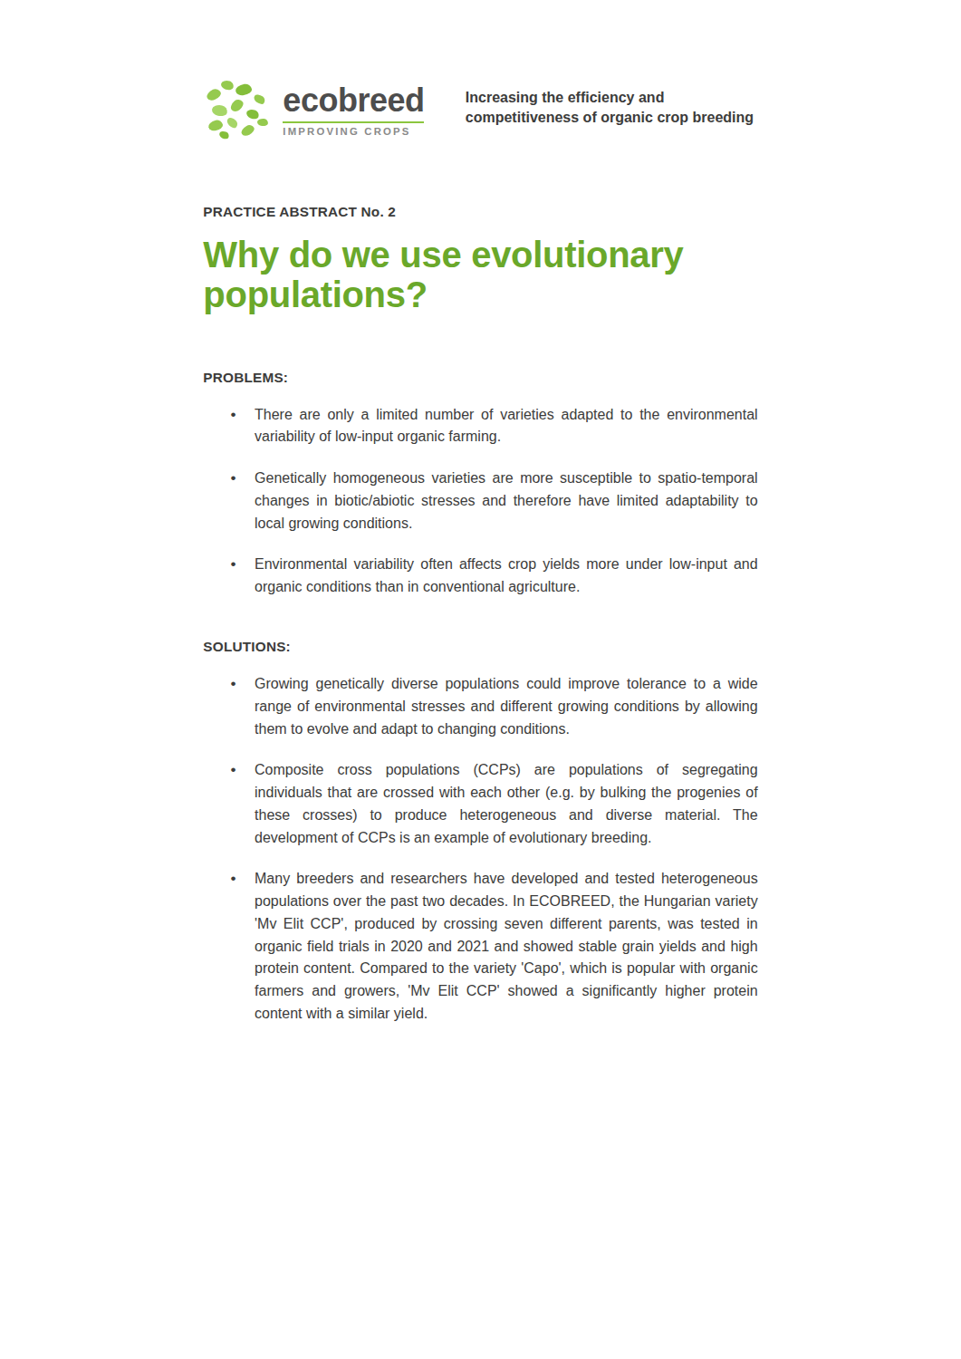ecobreed
IMPROVING CROPS
Increasing the efficiency and
competitiveness of organic crop breeding
PRACTICE ABSTRACT No. 2
Why do we use evolutionary populations?
PROBLEMS:
There are only a limited number of varieties adapted to the environmental variability of low-input organic farming.
Genetically homogeneous varieties are more susceptible to spatio-temporal changes in biotic/abiotic stresses and therefore have limited adaptability to local growing conditions.
Environmental variability often affects crop yields more under low-input and organic conditions than in conventional agriculture.
SOLUTIONS:
Growing genetically diverse populations could improve tolerance to a wide range of environmental stresses and different growing conditions by allowing them to evolve and adapt to changing conditions.
Composite cross populations (CCPs) are populations of segregating individuals that are crossed with each other (e.g. by bulking the progenies of these crosses) to produce heterogeneous and diverse material. The development of CCPs is an example of evolutionary breeding.
Many breeders and researchers have developed and tested heterogeneous populations over the past two decades. In ECOBREED, the Hungarian variety 'Mv Elit CCP', produced by crossing seven different parents, was tested in organic field trials in 2020 and 2021 and showed stable grain yields and high protein content. Compared to the variety 'Capo', which is popular with organic farmers and growers, 'Mv Elit CCP' showed a significantly higher protein content with a similar yield.